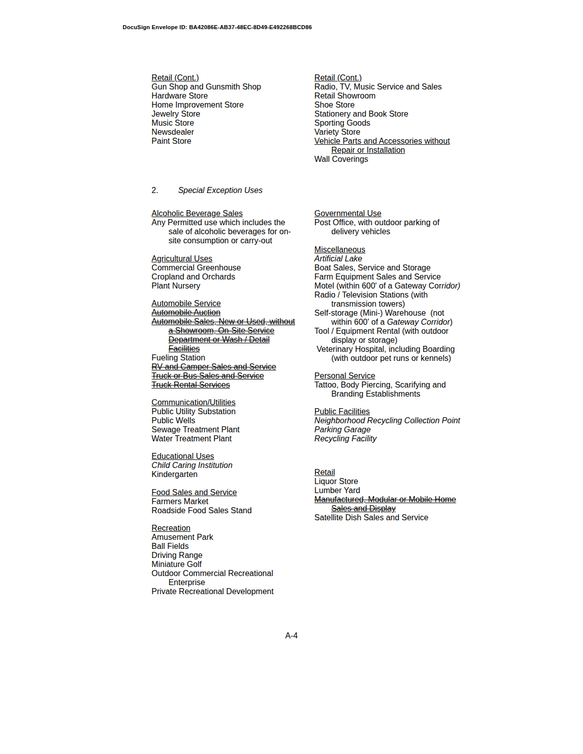DocuSign Envelope ID: BA42086E-AB37-48EC-8D49-E492268BCD86
Retail (Cont.)
Gun Shop and Gunsmith Shop
Hardware Store
Home Improvement Store
Jewelry Store
Music Store
Newsdealer
Paint Store
Retail (Cont.)
Radio, TV, Music Service and Sales
Retail Showroom
Shoe Store
Stationery and Book Store
Sporting Goods
Variety Store
Vehicle Parts and Accessories without Repair or Installation
Wall Coverings
2.
Special Exception Uses
Alcoholic Beverage Sales
Any Permitted use which includes the sale of alcoholic beverages for on-site consumption or carry-out
Agricultural Uses
Commercial Greenhouse
Cropland and Orchards
Plant Nursery
Automobile Service
Automobile Auction
Automobile Sales, New or Used, without a Showroom, On-Site Service Department or Wash / Detail Facilities
Fueling Station
RV and Camper Sales and Service
Truck or Bus Sales and Service
Truck Rental Services
Communication/Utilities
Public Utility Substation
Public Wells
Sewage Treatment Plant
Water Treatment Plant
Educational Uses
Child Caring Institution
Kindergarten
Food Sales and Service
Farmers Market
Roadside Food Sales Stand
Recreation
Amusement Park
Ball Fields
Driving Range
Miniature Golf
Outdoor Commercial Recreational Enterprise
Private Recreational Development
Governmental Use
Post Office, with outdoor parking of delivery vehicles
Miscellaneous
Artificial Lake
Boat Sales, Service and Storage
Farm Equipment Sales and Service
Motel (within 600' of a Gateway Corridor)
Radio / Television Stations (with transmission towers)
Self-storage (Mini-) Warehouse (not within 600' of a Gateway Corridor)
Tool / Equipment Rental (with outdoor display or storage)
Veterinary Hospital, including Boarding (with outdoor pet runs or kennels)
Personal Service
Tattoo, Body Piercing, Scarifying and Branding Establishments
Public Facilities
Neighborhood Recycling Collection Point
Parking Garage
Recycling Facility
Retail
Liquor Store
Lumber Yard
Manufactured, Modular or Mobile Home Sales and Display
Satellite Dish Sales and Service
A-4